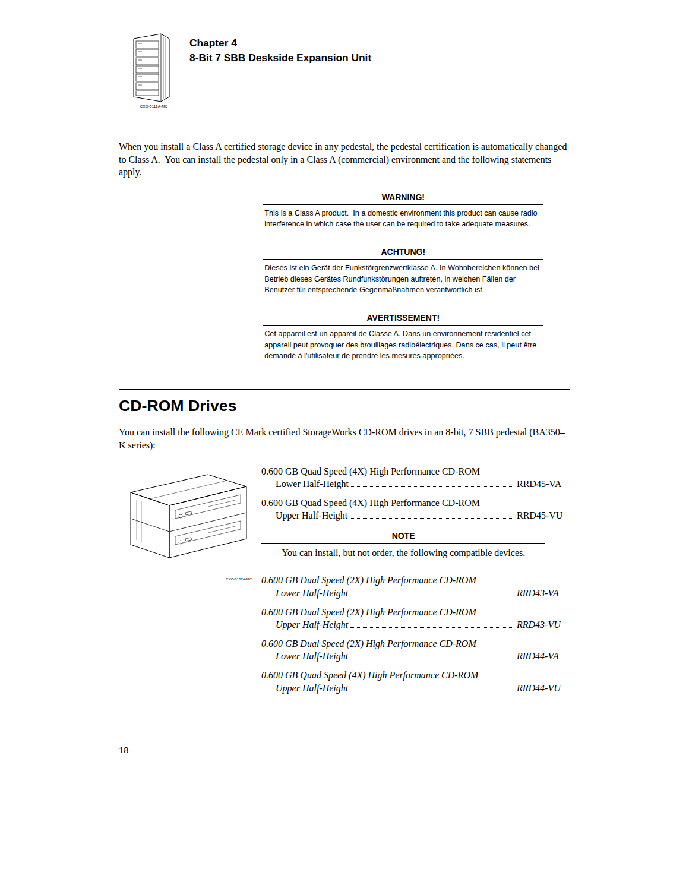CXO-5111A-MC
Chapter 4 8-Bit 7 SBB Deskside Expansion Unit
When you install a Class A certified storage device in any pedestal, the pedestal certification is automatically changed to Class A. You can install the pedestal only in a Class A (commercial) environment and the following statements apply.
WARNING!
This is a Class A product. In a domestic environment this product can cause radio interference in which case the user can be required to take adequate measures.
ACHTUNG!
Dieses ist ein Gerät der Funkstörgrenzwertklasse A. In Wohnbereichen können bei Betrieb dieses Gerätes Rundfunkstörungen auftreten, in welchen Fällen der Benutzer für entsprechende Gegenmaßnahmen verantwortlich ist.
AVERTISSEMENT!
Cet appareil est un appareil de Classe A. Dans un environnement résidentiel cet appareil peut provoquer des brouillages radioélectriques. Dans ce cas, il peut être demandé à l'utilisateur de prendre les mesures appropriées.
CD-ROM Drives
You can install the following CE Mark certified StorageWorks CD-ROM drives in an 8-bit, 7 SBB pedestal (BA350–K series):
CXO-5167A-MC
0.600 GB Quad Speed (4X) High Performance CD-ROM Lower Half-Height RRD45-VA
0.600 GB Quad Speed (4X) High Performance CD-ROM Upper Half-Height RRD45-VU
NOTE
You can install, but not order, the following compatible devices.
0.600 GB Dual Speed (2X) High Performance CD-ROM Lower Half-Height RRD43-VA
0.600 GB Dual Speed (2X) High Performance CD-ROM Upper Half-Height RRD43-VU
0.600 GB Dual Speed (2X) High Performance CD-ROM Lower Half-Height RRD44-VA
0.600 GB Quad Speed (4X) High Performance CD-ROM Upper Half-Height RRD44-VU
18